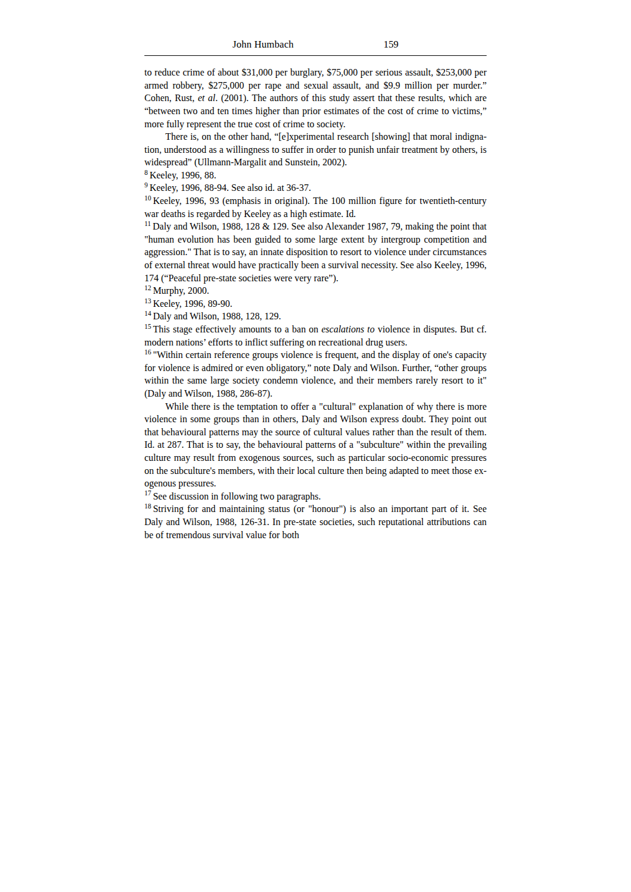John Humbach 159
to reduce crime of about $31,000 per burglary, $75,000 per serious assault, $253,000 per armed robbery, $275,000 per rape and sexual assault, and $9.9 million per murder.” Cohen, Rust, et al. (2001). The authors of this study assert that these results, which are “between two and ten times higher than prior estimates of the cost of crime to victims,” more fully represent the true cost of crime to society.
There is, on the other hand, “[e]xperimental research [showing] that moral indignation, understood as a willingness to suffer in order to punish unfair treatment by others, is widespread” (Ullmann-Margalit and Sunstein, 2002).
8Keeley, 1996, 88.
9Keeley, 1996, 88-94. See also id. at 36-37.
10Keeley, 1996, 93 (emphasis in original). The 100 million figure for twentieth-century war deaths is regarded by Keeley as a high estimate. Id.
11Daly and Wilson, 1988, 128 & 129. See also Alexander 1987, 79, making the point that "human evolution has been guided to some large extent by intergroup competition and aggression." That is to say, an innate disposition to resort to violence under circumstances of external threat would have practically been a survival necessity. See also Keeley, 1996, 174 (“Peaceful pre-state societies were very rare”).
12Murphy, 2000.
13Keeley, 1996, 89-90.
14Daly and Wilson, 1988, 128, 129.
15This stage effectively amounts to a ban on escalations to violence in disputes. But cf. modern nations’ efforts to inflict suffering on recreational drug users.
16"Within certain reference groups violence is frequent, and the display of one's capacity for violence is admired or even obligatory,” note Daly and Wilson. Further, “other groups within the same large society condemn violence, and their members rarely resort to it" (Daly and Wilson, 1988, 286-87).
While there is the temptation to offer a "cultural" explanation of why there is more violence in some groups than in others, Daly and Wilson express doubt. They point out that behavioural patterns may the source of cultural values rather than the result of them. Id. at 287. That is to say, the behavioural patterns of a "subculture" within the prevailing culture may result from exogenous sources, such as particular socio-economic pressures on the subculture's members, with their local culture then being adapted to meet those exogenous pressures.
17See discussion in following two paragraphs.
18Striving for and maintaining status (or "honour") is also an important part of it. See Daly and Wilson, 1988, 126-31. In pre-state societies, such reputational attributions can be of tremendous survival value for both